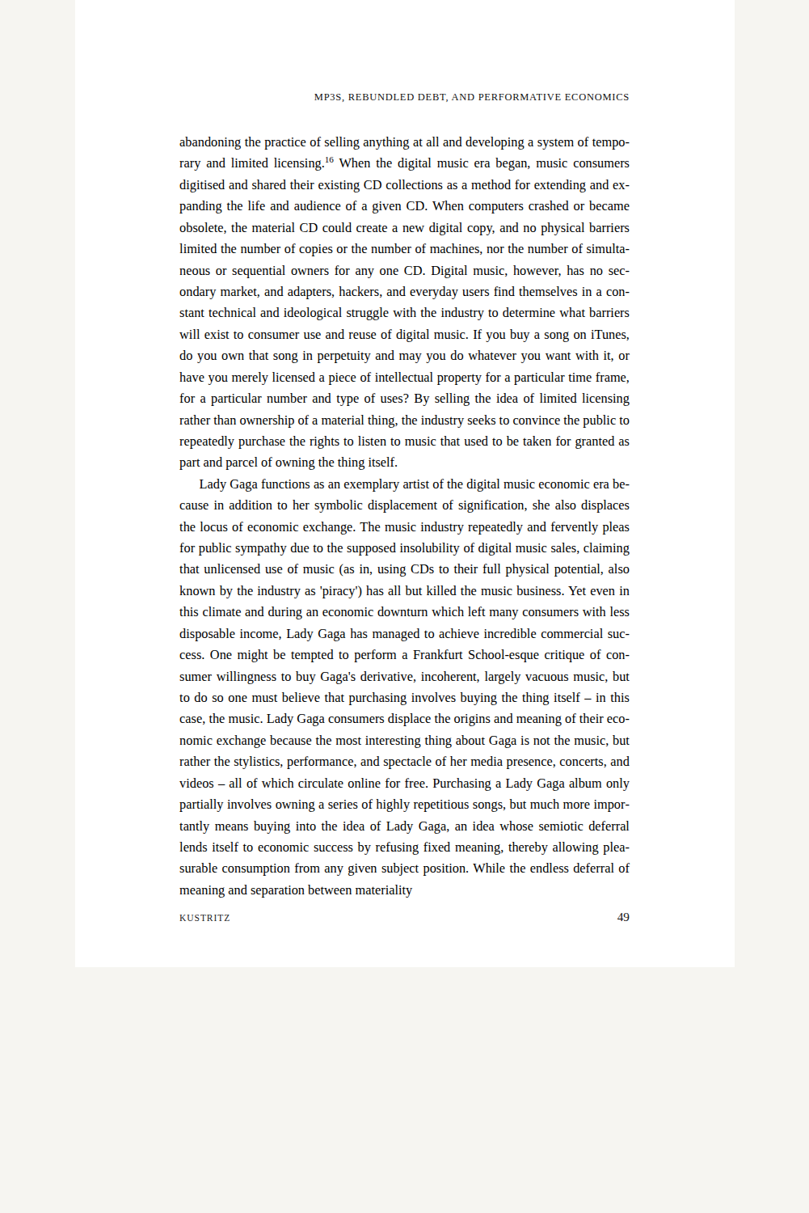MP3S, REBUNDLED DEBT, AND PERFORMATIVE ECONOMICS
abandoning the practice of selling anything at all and developing a system of temporary and limited licensing.16 When the digital music era began, music consumers digitised and shared their existing CD collections as a method for extending and expanding the life and audience of a given CD. When computers crashed or became obsolete, the material CD could create a new digital copy, and no physical barriers limited the number of copies or the number of machines, nor the number of simultaneous or sequential owners for any one CD. Digital music, however, has no secondary market, and adapters, hackers, and everyday users find themselves in a constant technical and ideological struggle with the industry to determine what barriers will exist to consumer use and reuse of digital music. If you buy a song on iTunes, do you own that song in perpetuity and may you do whatever you want with it, or have you merely licensed a piece of intellectual property for a particular time frame, for a particular number and type of uses? By selling the idea of limited licensing rather than ownership of a material thing, the industry seeks to convince the public to repeatedly purchase the rights to listen to music that used to be taken for granted as part and parcel of owning the thing itself.
Lady Gaga functions as an exemplary artist of the digital music economic era because in addition to her symbolic displacement of signification, she also displaces the locus of economic exchange. The music industry repeatedly and fervently pleas for public sympathy due to the supposed insolubility of digital music sales, claiming that unlicensed use of music (as in, using CDs to their full physical potential, also known by the industry as 'piracy') has all but killed the music business. Yet even in this climate and during an economic downturn which left many consumers with less disposable income, Lady Gaga has managed to achieve incredible commercial success. One might be tempted to perform a Frankfurt School-esque critique of consumer willingness to buy Gaga's derivative, incoherent, largely vacuous music, but to do so one must believe that purchasing involves buying the thing itself – in this case, the music. Lady Gaga consumers displace the origins and meaning of their economic exchange because the most interesting thing about Gaga is not the music, but rather the stylistics, performance, and spectacle of her media presence, concerts, and videos – all of which circulate online for free. Purchasing a Lady Gaga album only partially involves owning a series of highly repetitious songs, but much more importantly means buying into the idea of Lady Gaga, an idea whose semiotic deferral lends itself to economic success by refusing fixed meaning, thereby allowing pleasurable consumption from any given subject position. While the endless deferral of meaning and separation between materiality
KUSTRITZ 49